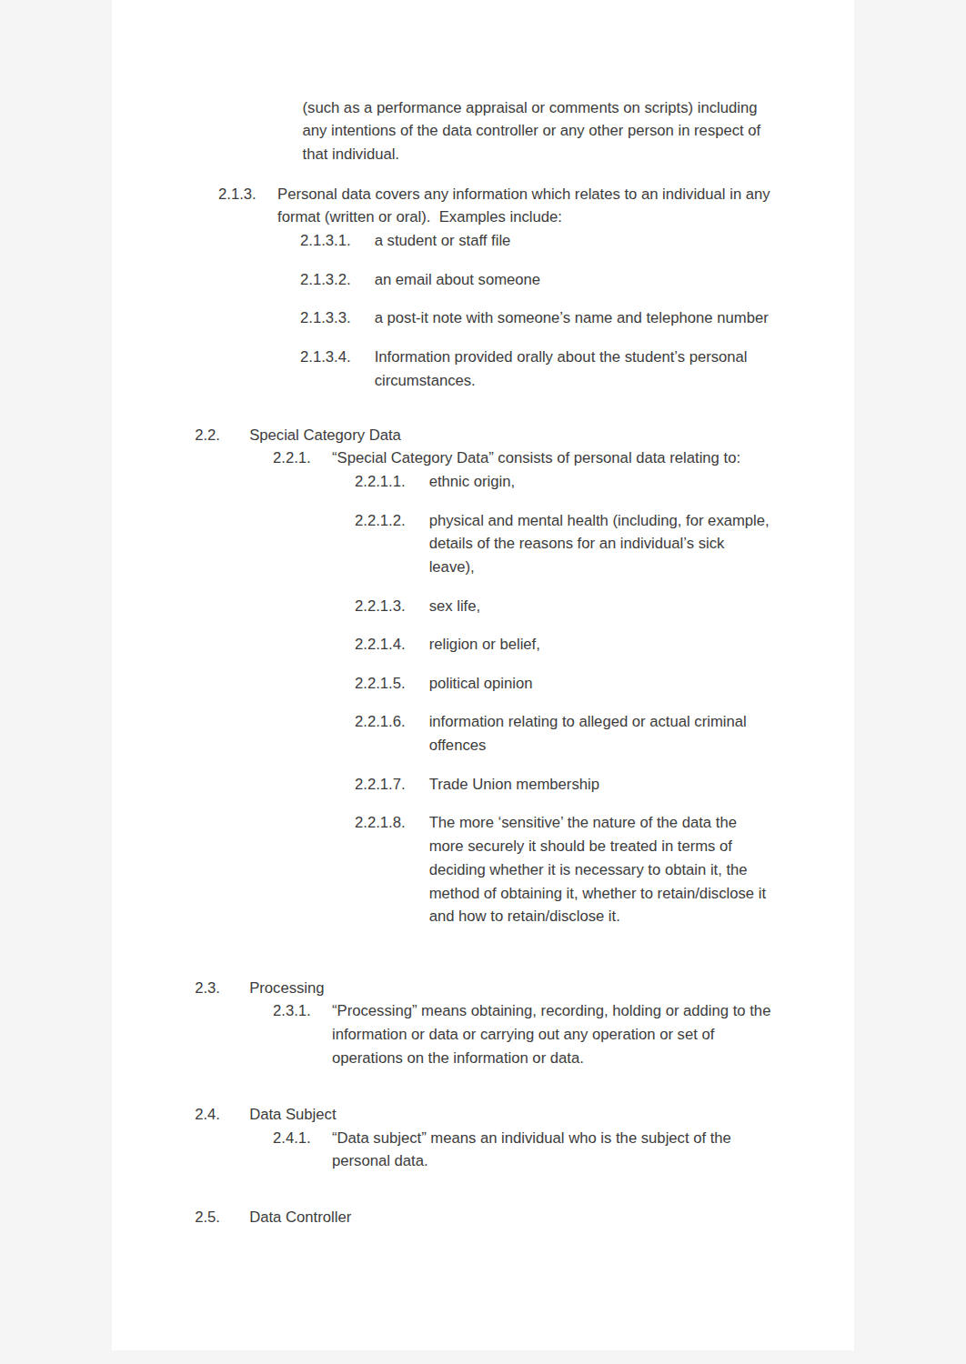(such as a performance appraisal or comments on scripts) including any intentions of the data controller or any other person in respect of that individual.
2.1.3. Personal data covers any information which relates to an individual in any format (written or oral). Examples include:
2.1.3.1. a student or staff file
2.1.3.2. an email about someone
2.1.3.3. a post-it note with someone’s name and telephone number
2.1.3.4. Information provided orally about the student’s personal circumstances.
2.2. Special Category Data
2.2.1. “Special Category Data” consists of personal data relating to:
2.2.1.1. ethnic origin,
2.2.1.2. physical and mental health (including, for example, details of the reasons for an individual’s sick leave),
2.2.1.3. sex life,
2.2.1.4. religion or belief,
2.2.1.5. political opinion
2.2.1.6. information relating to alleged or actual criminal offences
2.2.1.7. Trade Union membership
2.2.1.8. The more ‘sensitive’ the nature of the data the more securely it should be treated in terms of deciding whether it is necessary to obtain it, the method of obtaining it, whether to retain/disclose it and how to retain/disclose it.
2.3. Processing
2.3.1. “Processing” means obtaining, recording, holding or adding to the information or data or carrying out any operation or set of operations on the information or data.
2.4. Data Subject
2.4.1. “Data subject” means an individual who is the subject of the personal data.
2.5. Data Controller